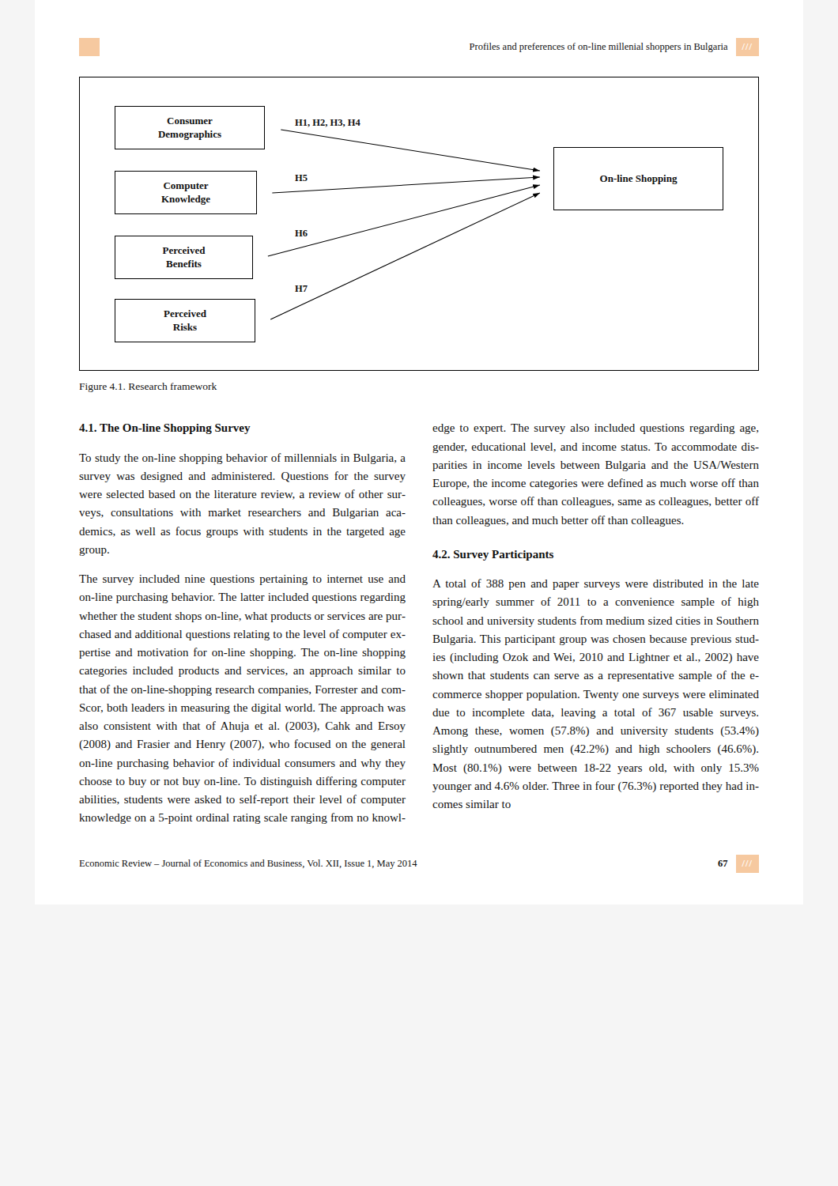Profiles and preferences of on-line millenial shoppers in Bulgaria
///
Consumer
Demographics
Computer
Knowledge
Perceived
Benefits
Perceived
Risks
On-line Shopping
H1, H2, H3, H4
H5
H6
H7
Figure 4.1. Research framework
4.1. The On-line Shopping Survey
To study the on-line shopping behavior of millennials in Bulgaria, a survey was designed and administered. Questions for the survey were selected based on the literature review, a review of other surveys, consultations with market researchers and Bulgarian academics, as well as focus groups with students in the targeted age group.
The survey included nine questions pertaining to internet use and on-line purchasing behavior. The latter included questions regarding whether the student shops on-line, what products or services are purchased and additional questions relating to the level of computer expertise and motivation for on-line shopping. The on-line shopping categories included products and services, an approach similar to that of the on-line-shopping research companies, Forrester and comScor, both leaders in measuring the digital world. The approach was also consistent with that of Ahuja et al. (2003), Cahk and Ersoy (2008) and Frasier and Henry (2007), who focused on the general on-line purchasing behavior of individual consumers and why they choose to buy or not buy on-line. To distinguish differing computer abilities, students were asked to self-report their level of computer knowledge on a 5-point ordinal rating scale ranging from no knowledge to expert. The survey also included questions regarding age, gender, educational level, and income status. To accommodate disparities in income levels between Bulgaria and the USA/Western Europe, the income categories were defined as much worse off than colleagues, worse off than colleagues, same as colleagues, better off than colleagues, and much better off than colleagues.
4.2. Survey Participants
A total of 388 pen and paper surveys were distributed in the late spring/early summer of 2011 to a convenience sample of high school and university students from medium sized cities in Southern Bulgaria. This participant group was chosen because previous studies (including Ozok and Wei, 2010 and Lightner et al., 2002) have shown that students can serve as a representative sample of the e-commerce shopper population. Twenty one surveys were eliminated due to incomplete data, leaving a total of 367 usable surveys. Among these, women (57.8%) and university students (53.4%) slightly outnumbered men (42.2%) and high schoolers (46.6%). Most (80.1%) were between 18-22 years old, with only 15.3% younger and 4.6% older. Three in four (76.3%) reported they had incomes similar to
Economic Review – Journal of Economics and Business, Vol. XII, Issue 1, May 2014
67
///